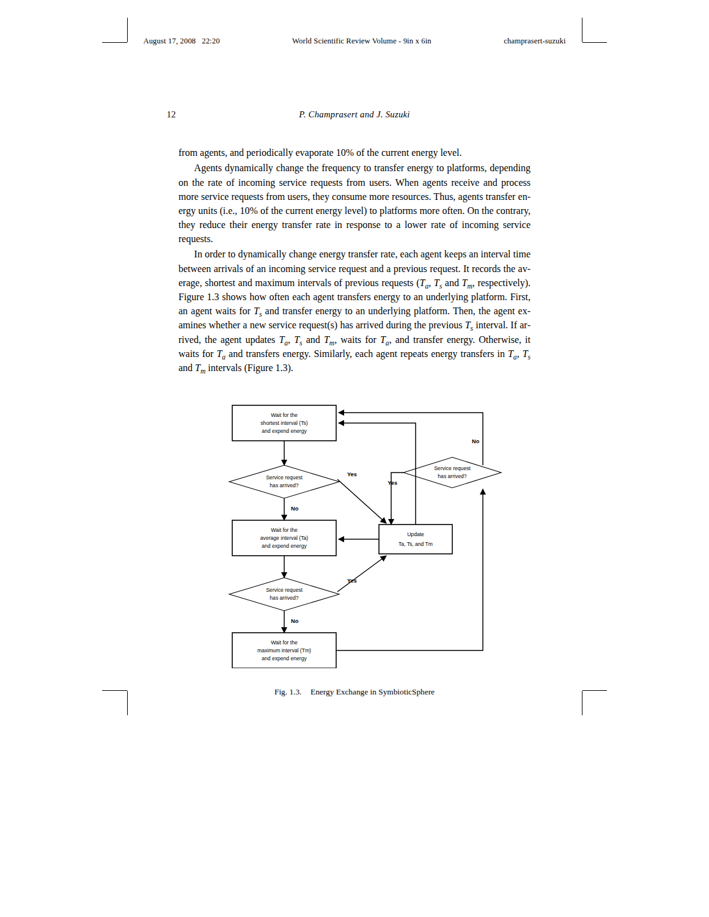August 17, 2008 22:20 World Scientific Review Volume - 9in x 6in champrasert-suzuki
12 P. Champrasert and J. Suzuki
from agents, and periodically evaporate 10% of the current energy level.
Agents dynamically change the frequency to transfer energy to platforms, depending on the rate of incoming service requests from users. When agents receive and process more service requests from users, they consume more resources. Thus, agents transfer energy units (i.e., 10% of the current energy level) to platforms more often. On the contrary, they reduce their energy transfer rate in response to a lower rate of incoming service requests.
In order to dynamically change energy transfer rate, each agent keeps an interval time between arrivals of an incoming service request and a previous request. It records the average, shortest and maximum intervals of previous requests (Ta, Ts and Tm, respectively). Figure 1.3 shows how often each agent transfers energy to an underlying platform. First, an agent waits for Ts and transfer energy to an underlying platform. Then, the agent examines whether a new service request(s) has arrived during the previous Ts interval. If arrived, the agent updates Ta, Ts and Tm, waits for Ta, and transfer energy. Otherwise, it waits for Ta and transfers energy. Similarly, each agent repeats energy transfers in Ta, Ts and Tm intervals (Figure 1.3).
Wait for the shortest interval (Ts) and expend energy Service request has arrived? Yes No Wait for the average interval (Ta) and expend energy Service request has arrived? Yes No Wait for the maximum interval (Tm) and expend energy Update Ta, Ts, and Tm Service request has arrived? No Yes
Fig. 1.3. Energy Exchange in SymbioticSphere